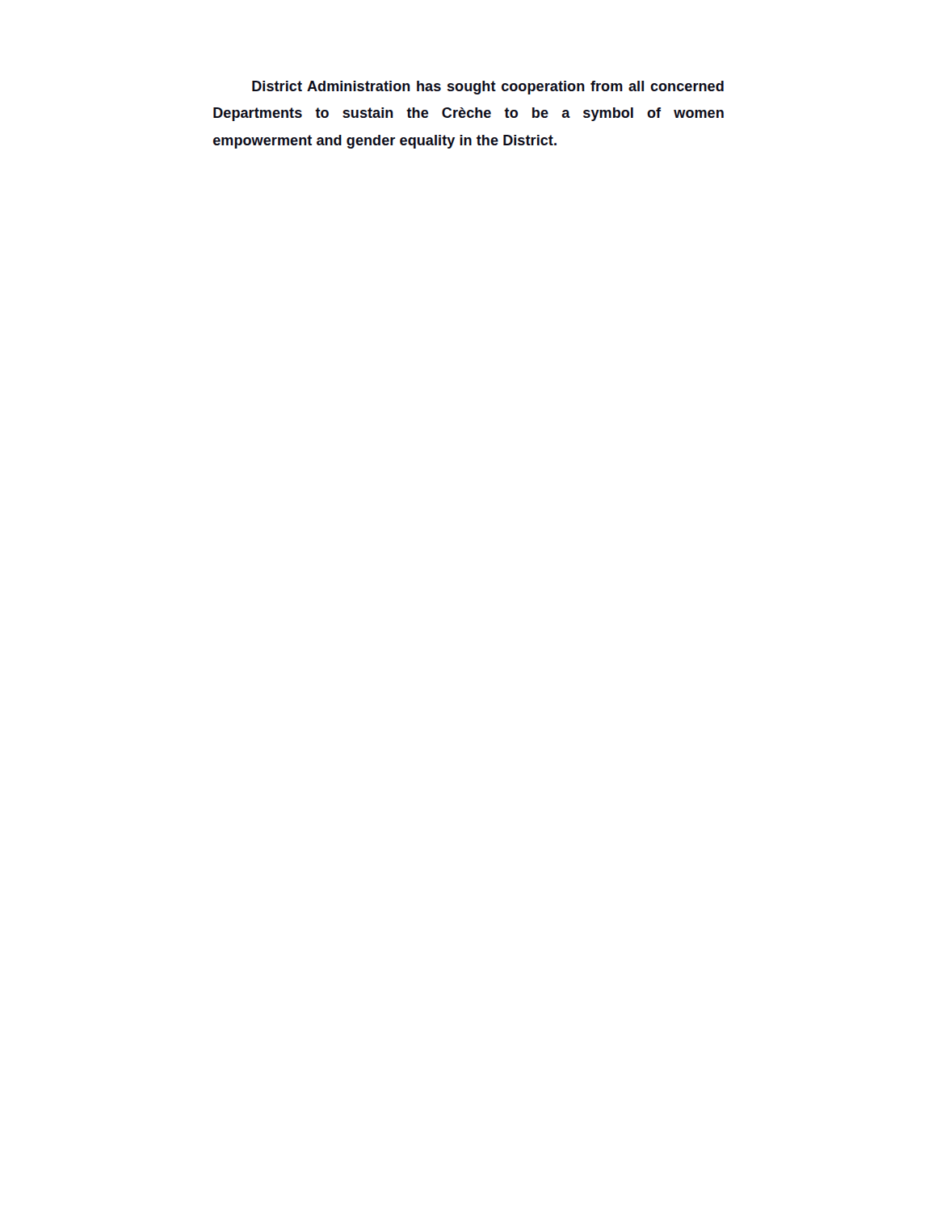District Administration has sought cooperation from all concerned Departments to sustain the Crèche to be a symbol of women empowerment and gender equality in the District.